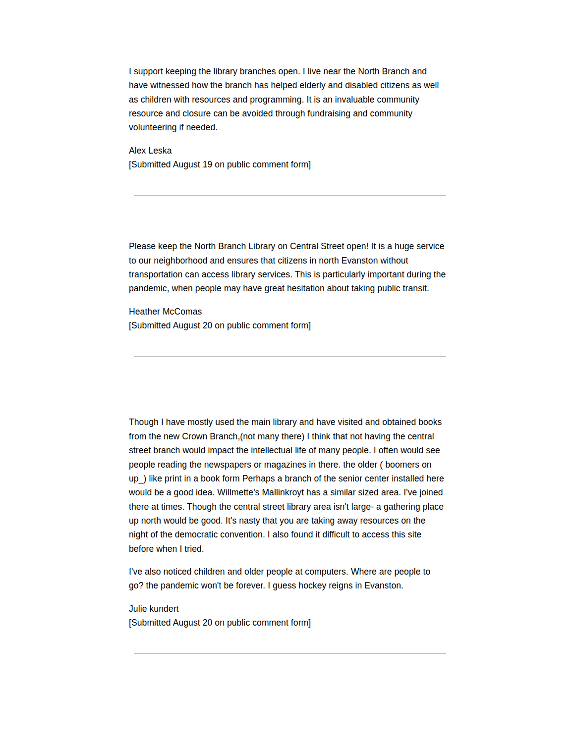I support keeping the library branches open. I live near the North Branch and have witnessed how the branch has helped elderly and disabled citizens as well as children with resources and programming. It is an invaluable community resource and closure can be avoided through fundraising and community volunteering if needed.
Alex Leska
[Submitted August 19 on public comment form]
Please keep the North Branch Library on Central Street open! It is a huge service to our neighborhood and ensures that citizens in north Evanston without transportation can access library services. This is particularly important during the pandemic, when people may have great hesitation about taking public transit.
Heather McComas
[Submitted August 20 on public comment form]
Though I have mostly used the main library and have visited and obtained books from the new Crown Branch,(not many there) I think that not having the central street branch would impact the intellectual life of many people. I often would see people reading the newspapers or magazines in there. the older ( boomers on up_) like print in a book form Perhaps a branch of the senior center installed here would be a good idea. Willmette's Mallinkroyt has a similar sized area. I've joined there at times. Though the central street library area isn't large- a gathering place up north would be good. It's nasty that you are taking away resources on the night of the democratic convention. I also found it difficult to access this site before when I tried.
I've also noticed children and older people at computers. Where are people to go? the pandemic won't be forever. I guess hockey reigns in Evanston.
Julie kundert
[Submitted August 20 on public comment form]